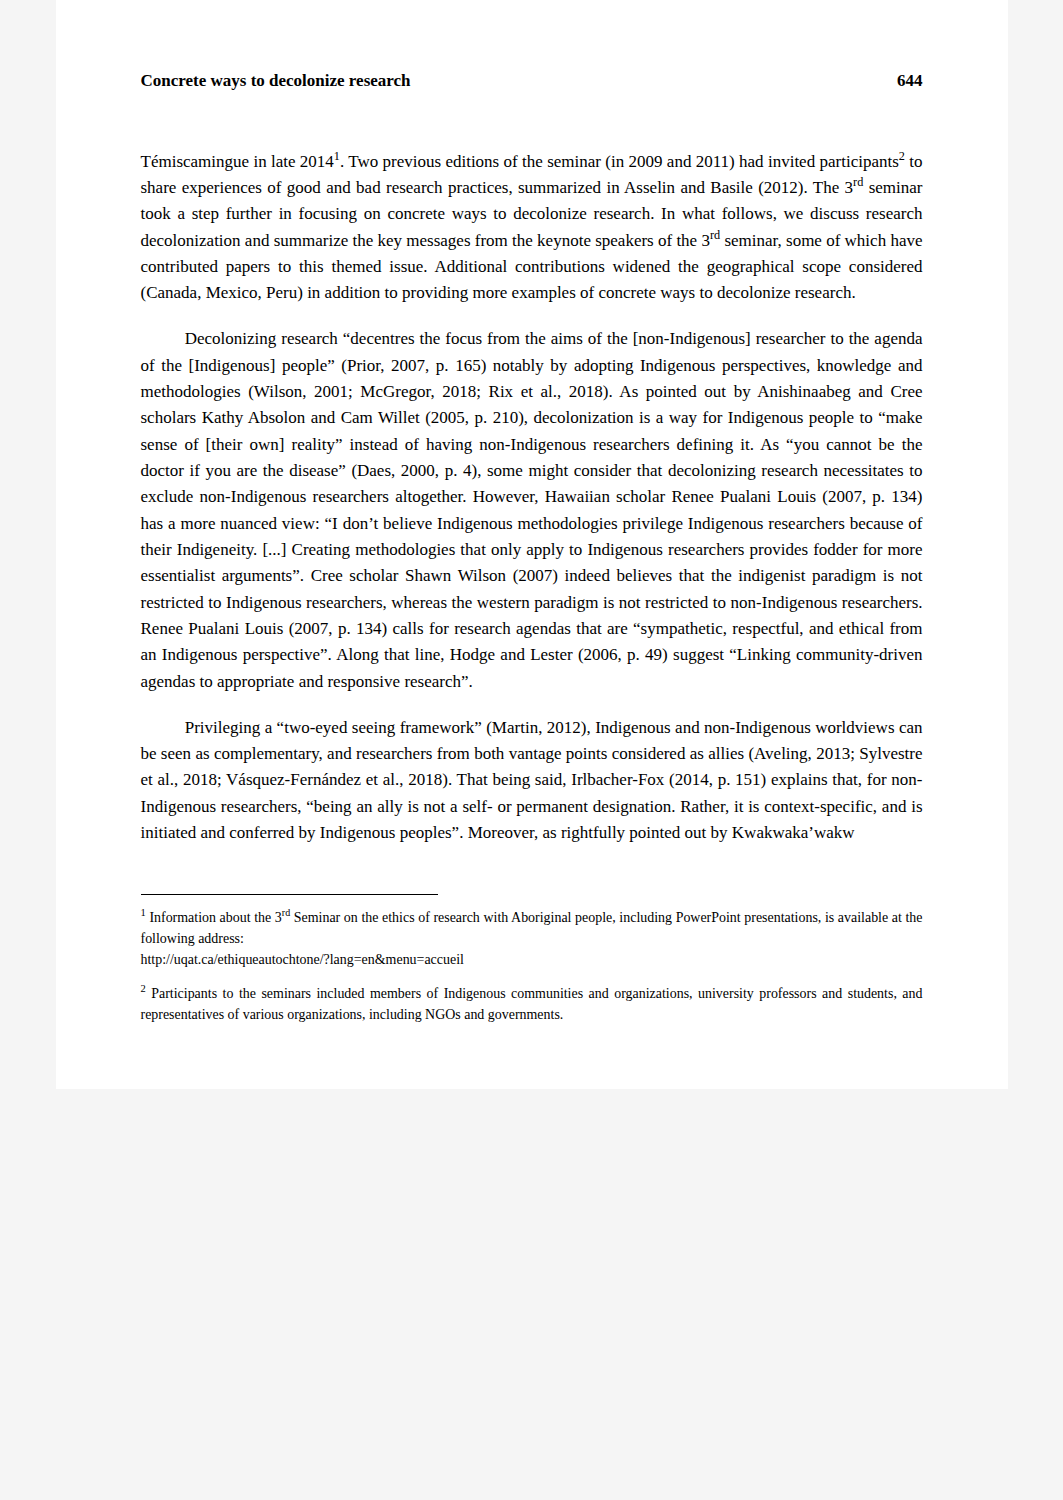Concrete ways to decolonize research 644
Témiscamingue in late 20141. Two previous editions of the seminar (in 2009 and 2011) had invited participants2 to share experiences of good and bad research practices, summarized in Asselin and Basile (2012). The 3rd seminar took a step further in focusing on concrete ways to decolonize research. In what follows, we discuss research decolonization and summarize the key messages from the keynote speakers of the 3rd seminar, some of which have contributed papers to this themed issue. Additional contributions widened the geographical scope considered (Canada, Mexico, Peru) in addition to providing more examples of concrete ways to decolonize research.
Decolonizing research “decentres the focus from the aims of the [non-Indigenous] researcher to the agenda of the [Indigenous] people” (Prior, 2007, p. 165) notably by adopting Indigenous perspectives, knowledge and methodologies (Wilson, 2001; McGregor, 2018; Rix et al., 2018). As pointed out by Anishinaabeg and Cree scholars Kathy Absolon and Cam Willet (2005, p. 210), decolonization is a way for Indigenous people to “make sense of [their own] reality” instead of having non-Indigenous researchers defining it. As “you cannot be the doctor if you are the disease” (Daes, 2000, p. 4), some might consider that decolonizing research necessitates to exclude non-Indigenous researchers altogether. However, Hawaiian scholar Renee Pualani Louis (2007, p. 134) has a more nuanced view: “I don’t believe Indigenous methodologies privilege Indigenous researchers because of their Indigeneity. [...] Creating methodologies that only apply to Indigenous researchers provides fodder for more essentialist arguments”. Cree scholar Shawn Wilson (2007) indeed believes that the indigenist paradigm is not restricted to Indigenous researchers, whereas the western paradigm is not restricted to non-Indigenous researchers. Renee Pualani Louis (2007, p. 134) calls for research agendas that are “sympathetic, respectful, and ethical from an Indigenous perspective”. Along that line, Hodge and Lester (2006, p. 49) suggest “Linking community-driven agendas to appropriate and responsive research”.
Privileging a “two-eyed seeing framework” (Martin, 2012), Indigenous and non-Indigenous worldviews can be seen as complementary, and researchers from both vantage points considered as allies (Aveling, 2013; Sylvestre et al., 2018; Vásquez-Fernández et al., 2018). That being said, Irlbacher-Fox (2014, p. 151) explains that, for non-Indigenous researchers, “being an ally is not a self- or permanent designation. Rather, it is context-specific, and is initiated and conferred by Indigenous peoples”. Moreover, as rightfully pointed out by Kwakwaka’wakw
1 Information about the 3rd Seminar on the ethics of research with Aboriginal people, including PowerPoint presentations, is available at the following address:
http://uqat.ca/ethiqueautochtone/?lang=en&menu=accueil
2 Participants to the seminars included members of Indigenous communities and organizations, university professors and students, and representatives of various organizations, including NGOs and governments.